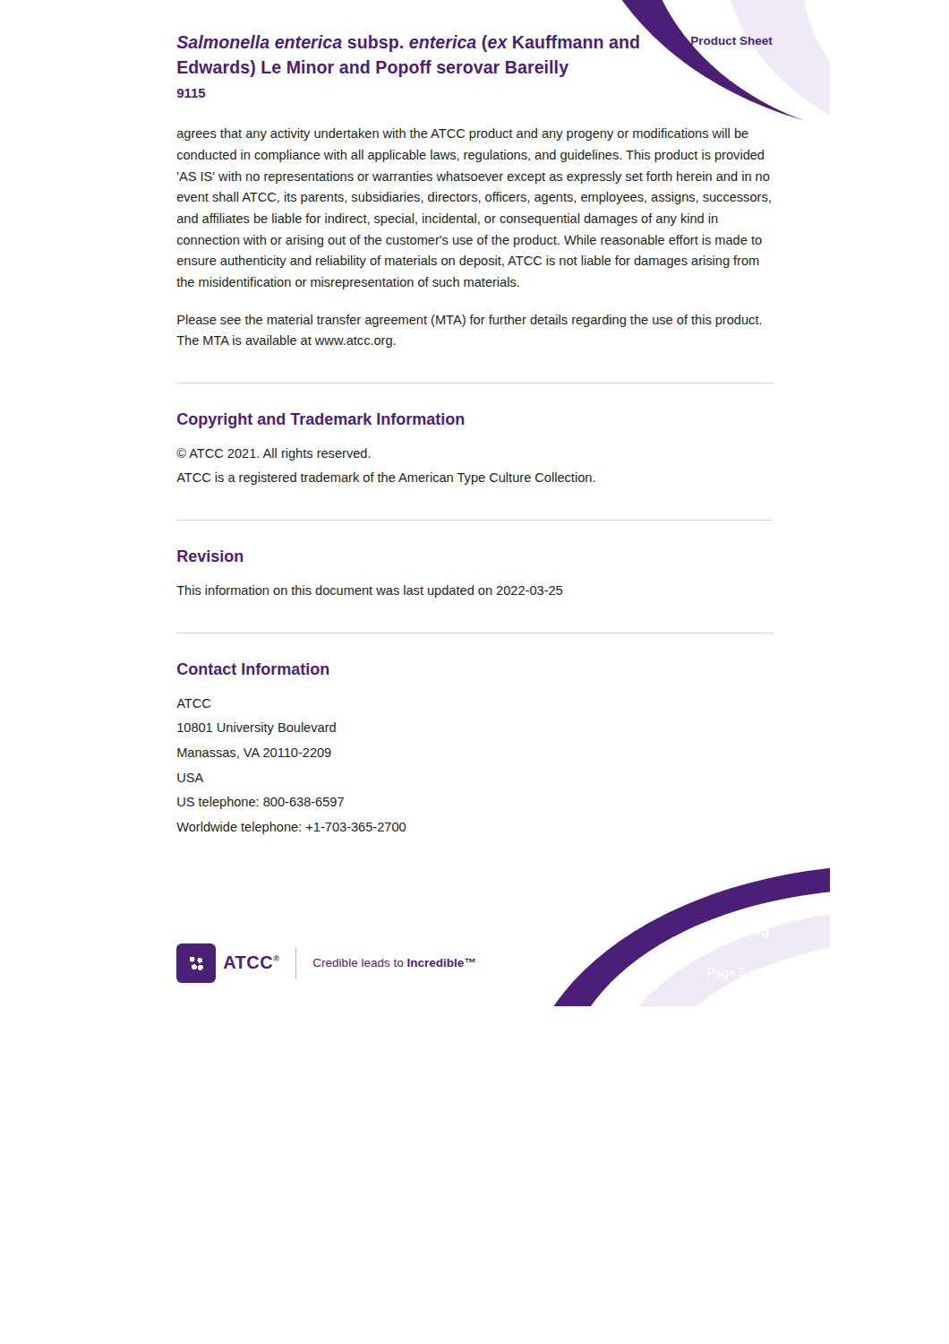Salmonella enterica subsp. enterica (ex Kauffmann and Edwards) Le Minor and Popoff serovar Bareilly
9115
Product Sheet
agrees that any activity undertaken with the ATCC product and any progeny or modifications will be conducted in compliance with all applicable laws, regulations, and guidelines. This product is provided 'AS IS' with no representations or warranties whatsoever except as expressly set forth herein and in no event shall ATCC, its parents, subsidiaries, directors, officers, agents, employees, assigns, successors, and affiliates be liable for indirect, special, incidental, or consequential damages of any kind in connection with or arising out of the customer's use of the product. While reasonable effort is made to ensure authenticity and reliability of materials on deposit, ATCC is not liable for damages arising from the misidentification or misrepresentation of such materials.
Please see the material transfer agreement (MTA) for further details regarding the use of this product. The MTA is available at www.atcc.org.
Copyright and Trademark Information
© ATCC 2021. All rights reserved.
ATCC is a registered trademark of the American Type Culture Collection.
Revision
This information on this document was last updated on 2022-03-25
Contact Information
ATCC
10801 University Boulevard
Manassas, VA 20110-2209
USA
US telephone: 800-638-6597
Worldwide telephone: +1-703-365-2700
ATCC®
Credible leads to Incredible™
www.atcc.org Page 5 of 6